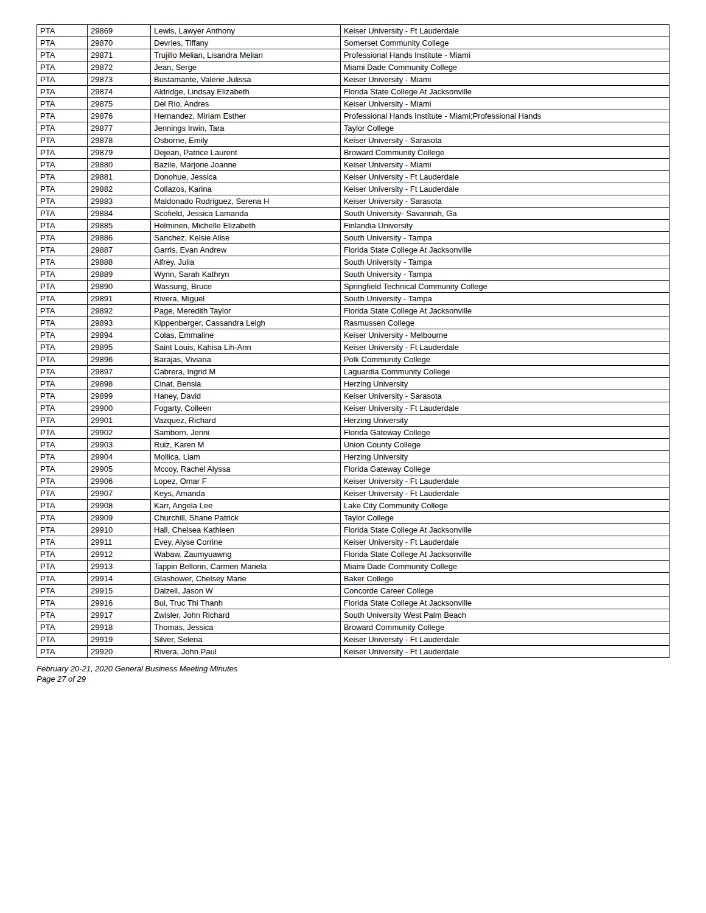| PTA | 29869 | Lewis, Lawyer Anthony | Keiser University - Ft Lauderdale |
| PTA | 29870 | Devries, Tiffany | Somerset Community College |
| PTA | 29871 | Trujillo Melian, Lisandra Melian | Professional Hands Institute - Miami |
| PTA | 29872 | Jean, Serge | Miami Dade Community College |
| PTA | 29873 | Bustamante, Valerie Julissa | Keiser University - Miami |
| PTA | 29874 | Aldridge, Lindsay Elizabeth | Florida State College At Jacksonville |
| PTA | 29875 | Del Rio, Andres | Keiser University - Miami |
| PTA | 29876 | Hernandez, Miriam Esther | Professional Hands Institute - Miami;Professional Hands |
| PTA | 29877 | Jennings Irwin, Tara | Taylor College |
| PTA | 29878 | Osborne, Emily | Keiser University - Sarasota |
| PTA | 29879 | Dejean, Patrice Laurent | Broward Community College |
| PTA | 29880 | Bazile, Marjorie Joanne | Keiser University - Miami |
| PTA | 29881 | Donohue, Jessica | Keiser University - Ft Lauderdale |
| PTA | 29882 | Collazos, Karina | Keiser University - Ft Lauderdale |
| PTA | 29883 | Maldonado Rodriguez, Serena H | Keiser University - Sarasota |
| PTA | 29884 | Scofield, Jessica Lamanda | South University- Savannah, Ga |
| PTA | 29885 | Helminen, Michelle Elizabeth | Finlandia University |
| PTA | 29886 | Sanchez, Kelsie Alise | South University - Tampa |
| PTA | 29887 | Garris, Evan Andrew | Florida State College At Jacksonville |
| PTA | 29888 | Alfrey, Julia | South University - Tampa |
| PTA | 29889 | Wynn, Sarah Kathryn | South University - Tampa |
| PTA | 29890 | Wassung, Bruce | Springfield Technical Community College |
| PTA | 29891 | Rivera, Miguel | South University - Tampa |
| PTA | 29892 | Page, Meredith Taylor | Florida State College At Jacksonville |
| PTA | 29893 | Kippenberger, Cassandra Leigh | Rasmussen College |
| PTA | 29894 | Colas, Emmaline | Keiser University - Melbourne |
| PTA | 29895 | Saint Louis, Kahisa Lih-Ann | Keiser University - Ft Lauderdale |
| PTA | 29896 | Barajas, Viviana | Polk Community College |
| PTA | 29897 | Cabrera, Ingrid M | Laguardia Community College |
| PTA | 29898 | Cinat, Bensia | Herzing University |
| PTA | 29899 | Haney, David | Keiser University - Sarasota |
| PTA | 29900 | Fogarty, Colleen | Keiser University - Ft Lauderdale |
| PTA | 29901 | Vazquez, Richard | Herzing University |
| PTA | 29902 | Samborn, Jenni | Florida Gateway College |
| PTA | 29903 | Ruiz, Karen M | Union County College |
| PTA | 29904 | Mollica, Liam | Herzing University |
| PTA | 29905 | Mccoy, Rachel Alyssa | Florida Gateway College |
| PTA | 29906 | Lopez, Omar F | Keiser University - Ft Lauderdale |
| PTA | 29907 | Keys, Amanda | Keiser University - Ft Lauderdale |
| PTA | 29908 | Karr, Angela Lee | Lake City Community College |
| PTA | 29909 | Churchill, Shane Patrick | Taylor College |
| PTA | 29910 | Hall, Chelsea Kathleen | Florida State College At Jacksonville |
| PTA | 29911 | Evey, Alyse Corrine | Keiser University - Ft Lauderdale |
| PTA | 29912 | Wabaw, Zaumyuawng | Florida State College At Jacksonville |
| PTA | 29913 | Tappin Bellorin, Carmen Mariela | Miami Dade Community College |
| PTA | 29914 | Glashower, Chelsey Marie | Baker College |
| PTA | 29915 | Dalzell, Jason W | Concorde Career College |
| PTA | 29916 | Bui, Truc Thi Thanh | Florida State College At Jacksonville |
| PTA | 29917 | Zwisler, John Richard | South University West Palm Beach |
| PTA | 29918 | Thomas, Jessica | Broward Community College |
| PTA | 29919 | Silver, Selena | Keiser University - Ft Lauderdale |
| PTA | 29920 | Rivera, John Paul | Keiser University - Ft Lauderdale |
February 20-21, 2020 General Business Meeting Minutes
Page 27 of 29